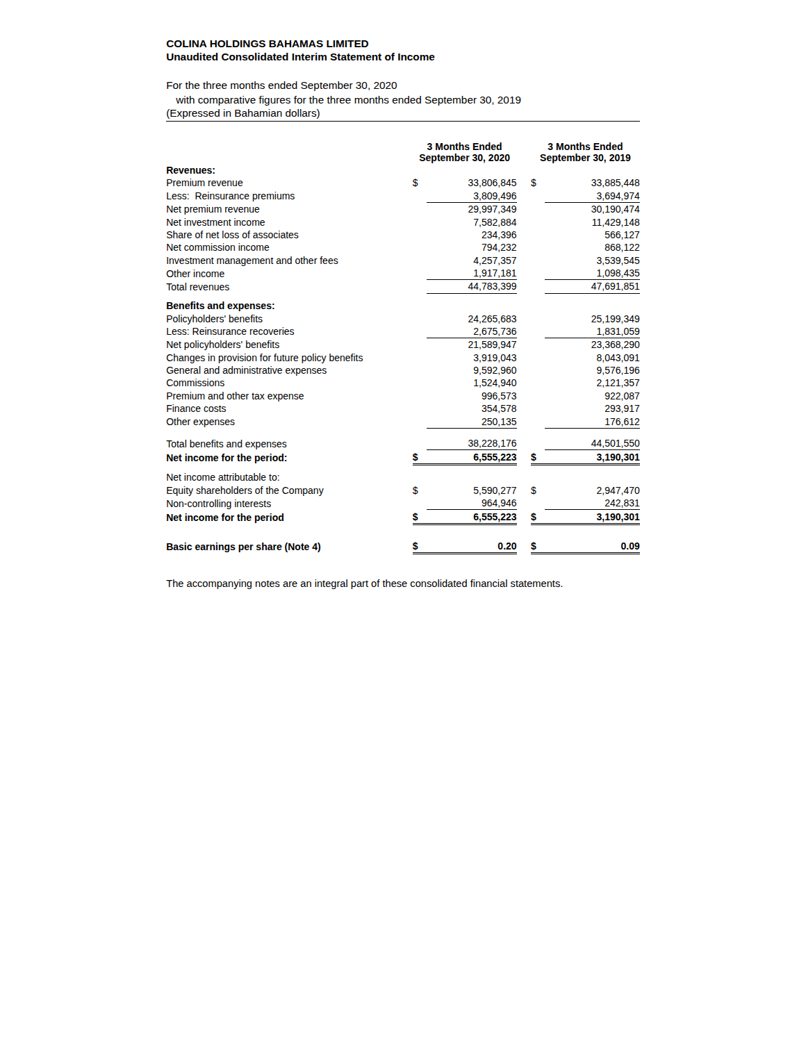COLINA HOLDINGS BAHAMAS LIMITED
Unaudited Consolidated Interim Statement of Income
For the three months ended September 30, 2020
with comparative figures for the three months ended September 30, 2019
(Expressed in Bahamian dollars)
| | 3 Months Ended September 30, 2020 | | 3 Months Ended September 30, 2019 |
| Revenues: | | | | | |
| Premium revenue | $ | 33,806,845 | | $ | 33,885,448 |
| Less: Reinsurance premiums | | 3,809,496 | | | 3,694,974 |
| Net premium revenue | | 29,997,349 | | | 30,190,474 |
| Net investment income | | 7,582,884 | | | 11,429,148 |
| Share of net loss of associates | | 234,396 | | | 566,127 |
| Net commission income | | 794,232 | | | 868,122 |
| Investment management and other fees | | 4,257,357 | | | 3,539,545 |
| Other income | | 1,917,181 | | | 1,098,435 |
| Total revenues | | 44,783,399 | | | 47,691,851 |
| Benefits and expenses: | | | | | |
| Policyholders' benefits | | 24,265,683 | | | 25,199,349 |
| Less: Reinsurance recoveries | | 2,675,736 | | | 1,831,059 |
| Net policyholders' benefits | | 21,589,947 | | | 23,368,290 |
| Changes in provision for future policy benefits | | 3,919,043 | | | 8,043,091 |
| General and administrative expenses | | 9,592,960 | | | 9,576,196 |
| Commissions | | 1,524,940 | | | 2,121,357 |
| Premium and other tax expense | | 996,573 | | | 922,087 |
| Finance costs | | 354,578 | | | 293,917 |
| Other expenses | | 250,135 | | | 176,612 |
| Total benefits and expenses | | 38,228,176 | | | 44,501,550 |
| Net income for the period: | $ | 6,555,223 | | $ | 3,190,301 |
| Net income attributable to: | | | | | |
| Equity shareholders of the Company | $ | 5,590,277 | | $ | 2,947,470 |
| Non-controlling interests | | 964,946 | | | 242,831 |
| Net income for the period | $ | 6,555,223 | | $ | 3,190,301 |
| Basic earnings per share (Note 4) | $ | 0.20 | | $ | 0.09 |
The accompanying notes are an integral part of these consolidated financial statements.